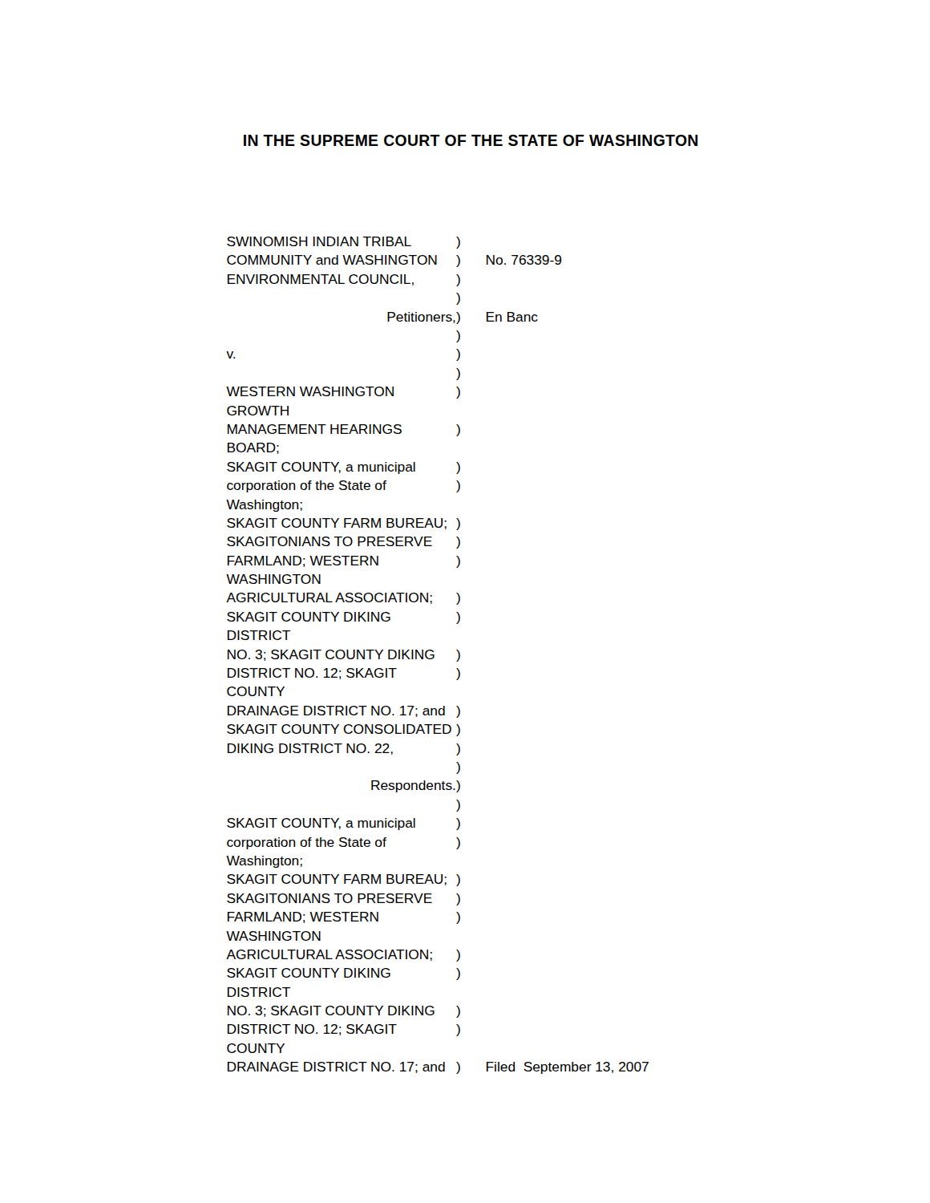IN THE SUPREME COURT OF THE STATE OF WASHINGTON
| SWINOMISH INDIAN TRIBAL | ) | |
| COMMUNITY and WASHINGTON | ) | No. 76339-9 |
| ENVIRONMENTAL COUNCIL, | ) | |
| | ) | |
| Petitioners, | ) | En Banc |
| | ) | |
| v. | ) | |
| | ) | |
| WESTERN WASHINGTON GROWTH | ) | |
| MANAGEMENT HEARINGS BOARD; | ) | |
| SKAGIT COUNTY, a municipal | ) | |
| corporation of the State of Washington; | ) | |
| SKAGIT COUNTY FARM BUREAU; | ) | |
| SKAGITONIANS TO PRESERVE | ) | |
| FARMLAND; WESTERN WASHINGTON | ) | |
| AGRICULTURAL ASSOCIATION; | ) | |
| SKAGIT COUNTY DIKING DISTRICT | ) | |
| NO. 3; SKAGIT COUNTY DIKING | ) | |
| DISTRICT NO. 12; SKAGIT COUNTY | ) | |
| DRAINAGE DISTRICT NO. 17; and | ) | |
| SKAGIT COUNTY CONSOLIDATED | ) | |
| DIKING DISTRICT NO. 22, | ) | |
| | ) | |
| Respondents. | ) | |
| | ) | |
| SKAGIT COUNTY, a municipal | ) | |
| corporation of the State of Washington; | ) | |
| SKAGIT COUNTY FARM BUREAU; | ) | |
| SKAGITONIANS TO PRESERVE | ) | |
| FARMLAND; WESTERN WASHINGTON | ) | |
| AGRICULTURAL ASSOCIATION; | ) | |
| SKAGIT COUNTY DIKING DISTRICT | ) | |
| NO. 3; SKAGIT COUNTY DIKING | ) | |
| DISTRICT NO. 12; SKAGIT COUNTY | ) | |
| DRAINAGE DISTRICT NO. 17; and | ) | Filed September 13, 2007 |